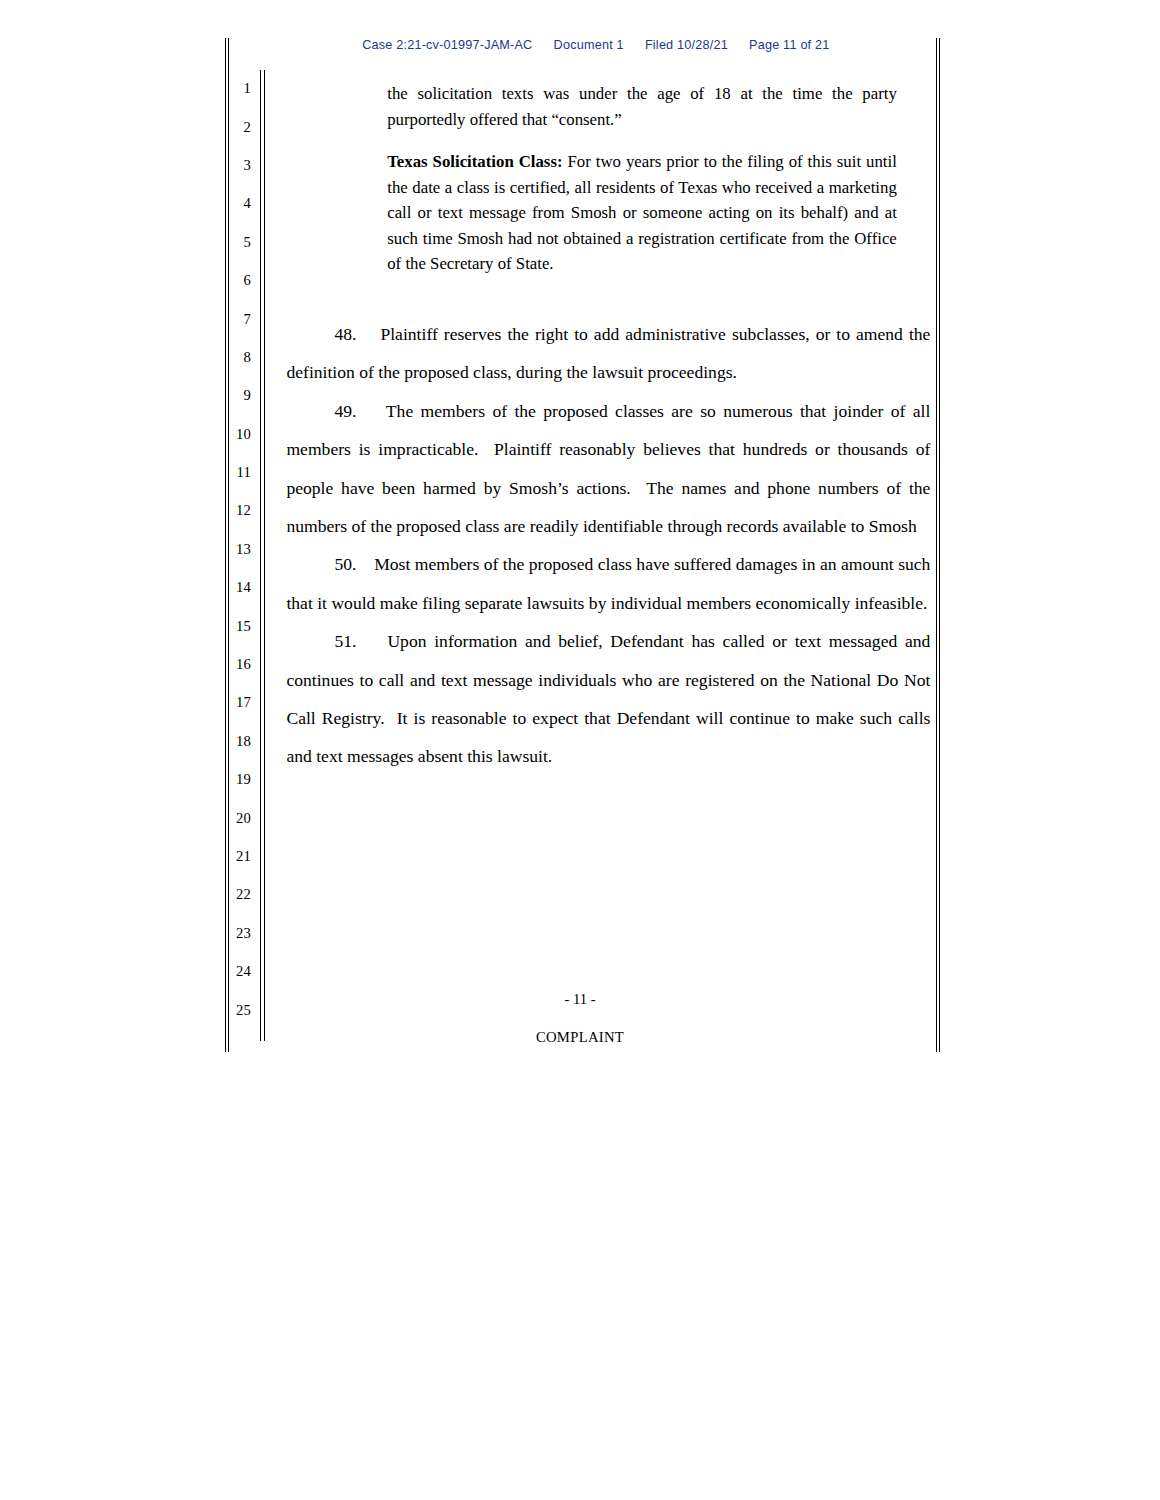Case 2:21-cv-01997-JAM-AC Document 1 Filed 10/28/21 Page 11 of 21
1
2
3
4
5
6
7
8
9
10
11
12
13
14
15
16
17
18
19
20
21
22
23
24
25
the solicitation texts was under the age of 18 at the time the party purportedly offered that “consent.”
Texas Solicitation Class: For two years prior to the filing of this suit until the date a class is certified, all residents of Texas who received a marketing call or text message from Smosh or someone acting on its behalf) and at such time Smosh had not obtained a registration certificate from the Office of the Secretary of State.
48. Plaintiff reserves the right to add administrative subclasses, or to amend the definition of the proposed class, during the lawsuit proceedings.
49. The members of the proposed classes are so numerous that joinder of all members is impracticable. Plaintiff reasonably believes that hundreds or thousands of people have been harmed by Smosh’s actions. The names and phone numbers of the numbers of the proposed class are readily identifiable through records available to Smosh
50. Most members of the proposed class have suffered damages in an amount such that it would make filing separate lawsuits by individual members economically infeasible.
51. Upon information and belief, Defendant has called or text messaged and continues to call and text message individuals who are registered on the National Do Not Call Registry. It is reasonable to expect that Defendant will continue to make such calls and text messages absent this lawsuit.
- 11 -
COMPLAINT